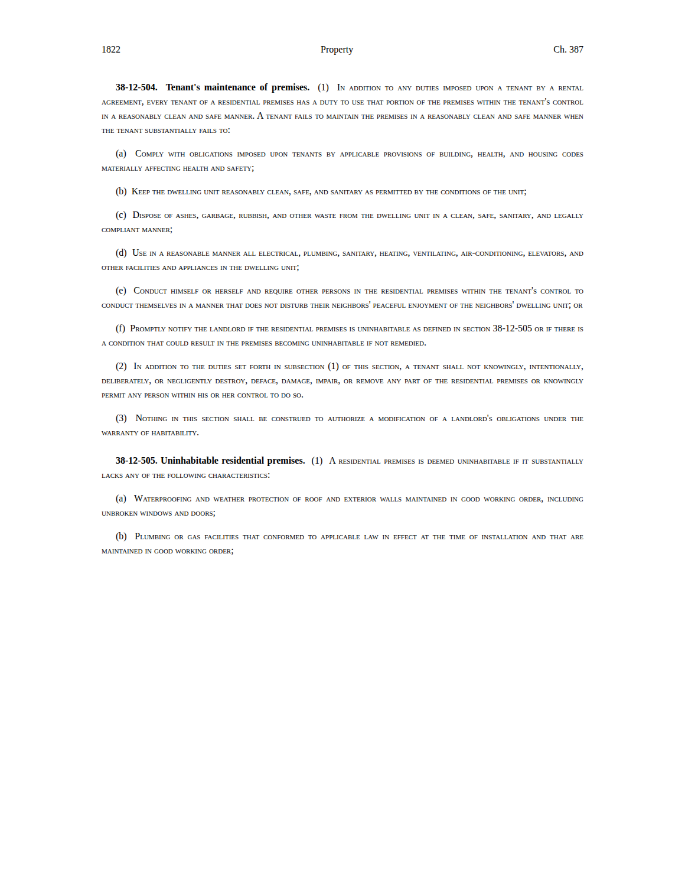1822 Property Ch. 387
38-12-504. Tenant's maintenance of premises. (1) In addition to any duties imposed upon a tenant by a rental agreement, every tenant of a residential premises has a duty to use that portion of the premises within the tenant's control in a reasonably clean and safe manner. A tenant fails to maintain the premises in a reasonably clean and safe manner when the tenant substantially fails to:
(a) Comply with obligations imposed upon tenants by applicable provisions of building, health, and housing codes materially affecting health and safety;
(b) Keep the dwelling unit reasonably clean, safe, and sanitary as permitted by the conditions of the unit;
(c) Dispose of ashes, garbage, rubbish, and other waste from the dwelling unit in a clean, safe, sanitary, and legally compliant manner;
(d) Use in a reasonable manner all electrical, plumbing, sanitary, heating, ventilating, air-conditioning, elevators, and other facilities and appliances in the dwelling unit;
(e) Conduct himself or herself and require other persons in the residential premises within the tenant's control to conduct themselves in a manner that does not disturb their neighbors' peaceful enjoyment of the neighbors' dwelling unit; or
(f) Promptly notify the landlord if the residential premises is uninhabitable as defined in section 38-12-505 or if there is a condition that could result in the premises becoming uninhabitable if not remedied.
(2) In addition to the duties set forth in subsection (1) of this section, a tenant shall not knowingly, intentionally, deliberately, or negligently destroy, deface, damage, impair, or remove any part of the residential premises or knowingly permit any person within his or her control to do so.
(3) Nothing in this section shall be construed to authorize a modification of a landlord's obligations under the warranty of habitability.
38-12-505. Uninhabitable residential premises. (1) A residential premises is deemed uninhabitable if it substantially lacks any of the following characteristics:
(a) Waterproofing and weather protection of roof and exterior walls maintained in good working order, including unbroken windows and doors;
(b) Plumbing or gas facilities that conformed to applicable law in effect at the time of installation and that are maintained in good working order;